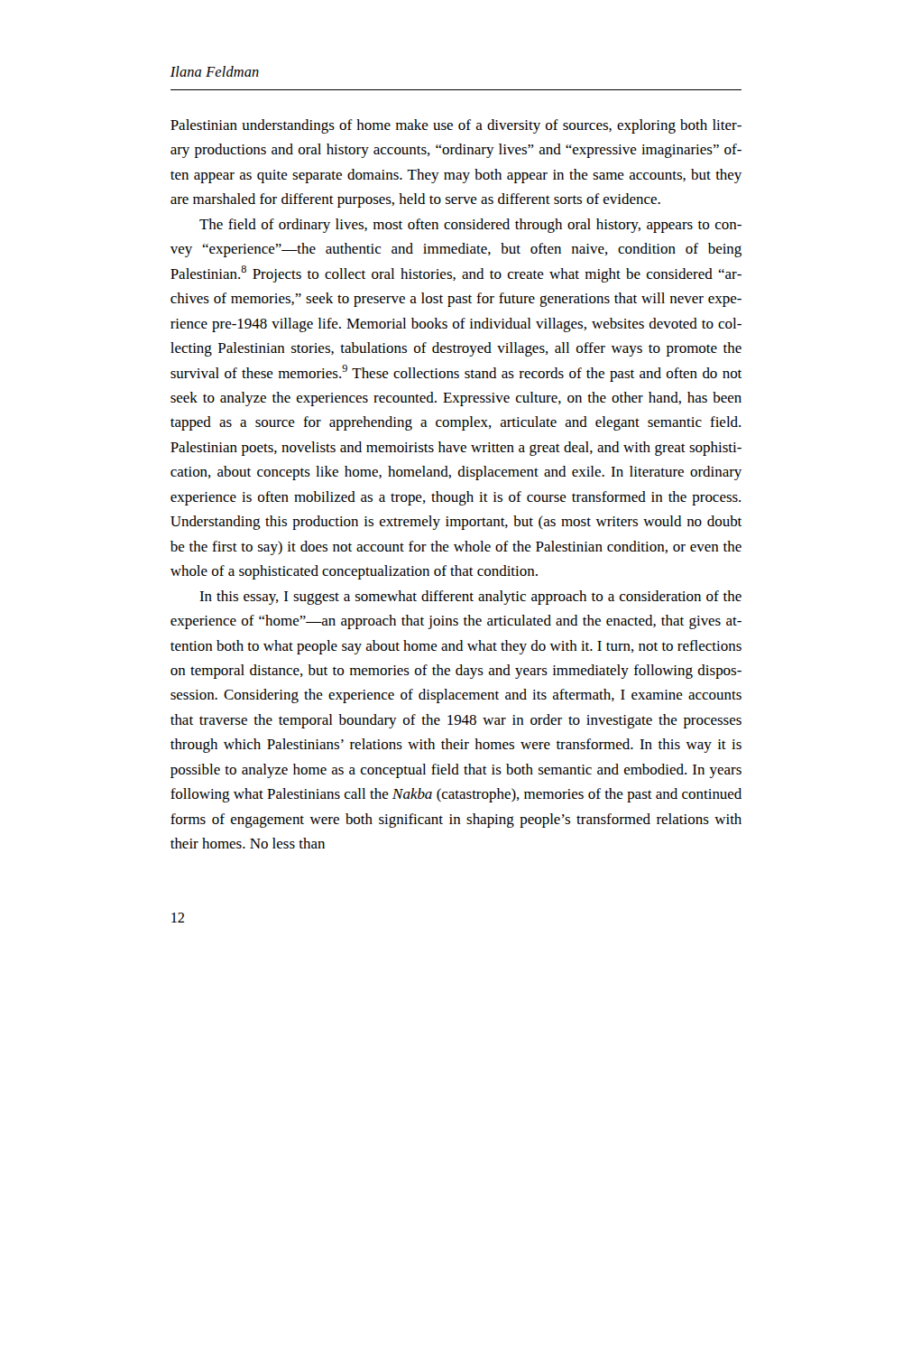Ilana Feldman
Palestinian understandings of home make use of a diversity of sources, exploring both literary productions and oral history accounts, “ordinary lives” and “expressive imaginaries” often appear as quite separate domains. They may both appear in the same accounts, but they are marshaled for different purposes, held to serve as different sorts of evidence.
The field of ordinary lives, most often considered through oral history, appears to convey “experience”—the authentic and immediate, but often naive, condition of being Palestinian.8 Projects to collect oral histories, and to create what might be considered “archives of memories,” seek to preserve a lost past for future generations that will never experience pre-1948 village life. Memorial books of individual villages, websites devoted to collecting Palestinian stories, tabulations of destroyed villages, all offer ways to promote the survival of these memories.9 These collections stand as records of the past and often do not seek to analyze the experiences recounted. Expressive culture, on the other hand, has been tapped as a source for apprehending a complex, articulate and elegant semantic field. Palestinian poets, novelists and memoirists have written a great deal, and with great sophistication, about concepts like home, homeland, displacement and exile. In literature ordinary experience is often mobilized as a trope, though it is of course transformed in the process. Understanding this production is extremely important, but (as most writers would no doubt be the first to say) it does not account for the whole of the Palestinian condition, or even the whole of a sophisticated conceptualization of that condition.
In this essay, I suggest a somewhat different analytic approach to a consideration of the experience of “home”—an approach that joins the articulated and the enacted, that gives attention both to what people say about home and what they do with it. I turn, not to reflections on temporal distance, but to memories of the days and years immediately following dispossession. Considering the experience of displacement and its aftermath, I examine accounts that traverse the temporal boundary of the 1948 war in order to investigate the processes through which Palestinians’ relations with their homes were transformed. In this way it is possible to analyze home as a conceptual field that is both semantic and embodied. In years following what Palestinians call the Nakba (catastrophe), memories of the past and continued forms of engagement were both significant in shaping people’s transformed relations with their homes. No less than
12